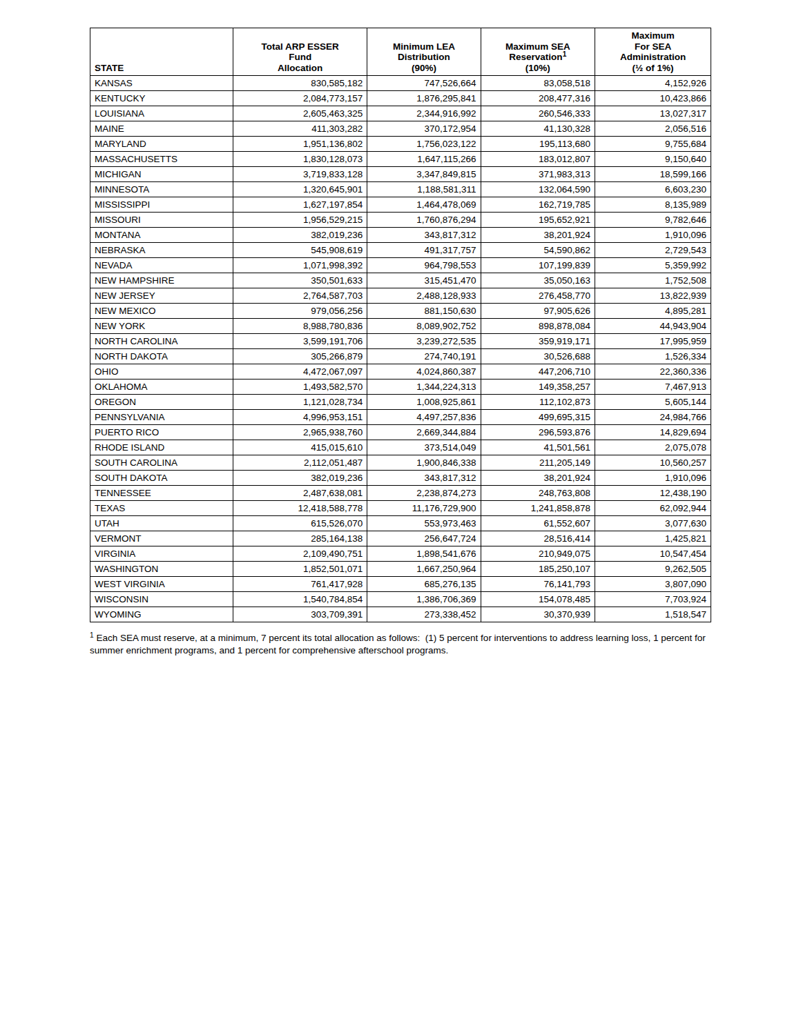| STATE | Total ARP ESSER Fund Allocation | Minimum LEA Distribution (90%) | Maximum SEA Reservation 1 (10%) | Maximum For SEA Administration (½ of 1%) |
| --- | --- | --- | --- | --- |
| KANSAS | 830,585,182 | 747,526,664 | 83,058,518 | 4,152,926 |
| KENTUCKY | 2,084,773,157 | 1,876,295,841 | 208,477,316 | 10,423,866 |
| LOUISIANA | 2,605,463,325 | 2,344,916,992 | 260,546,333 | 13,027,317 |
| MAINE | 411,303,282 | 370,172,954 | 41,130,328 | 2,056,516 |
| MARYLAND | 1,951,136,802 | 1,756,023,122 | 195,113,680 | 9,755,684 |
| MASSACHUSETTS | 1,830,128,073 | 1,647,115,266 | 183,012,807 | 9,150,640 |
| MICHIGAN | 3,719,833,128 | 3,347,849,815 | 371,983,313 | 18,599,166 |
| MINNESOTA | 1,320,645,901 | 1,188,581,311 | 132,064,590 | 6,603,230 |
| MISSISSIPPI | 1,627,197,854 | 1,464,478,069 | 162,719,785 | 8,135,989 |
| MISSOURI | 1,956,529,215 | 1,760,876,294 | 195,652,921 | 9,782,646 |
| MONTANA | 382,019,236 | 343,817,312 | 38,201,924 | 1,910,096 |
| NEBRASKA | 545,908,619 | 491,317,757 | 54,590,862 | 2,729,543 |
| NEVADA | 1,071,998,392 | 964,798,553 | 107,199,839 | 5,359,992 |
| NEW HAMPSHIRE | 350,501,633 | 315,451,470 | 35,050,163 | 1,752,508 |
| NEW JERSEY | 2,764,587,703 | 2,488,128,933 | 276,458,770 | 13,822,939 |
| NEW MEXICO | 979,056,256 | 881,150,630 | 97,905,626 | 4,895,281 |
| NEW YORK | 8,988,780,836 | 8,089,902,752 | 898,878,084 | 44,943,904 |
| NORTH CAROLINA | 3,599,191,706 | 3,239,272,535 | 359,919,171 | 17,995,959 |
| NORTH DAKOTA | 305,266,879 | 274,740,191 | 30,526,688 | 1,526,334 |
| OHIO | 4,472,067,097 | 4,024,860,387 | 447,206,710 | 22,360,336 |
| OKLAHOMA | 1,493,582,570 | 1,344,224,313 | 149,358,257 | 7,467,913 |
| OREGON | 1,121,028,734 | 1,008,925,861 | 112,102,873 | 5,605,144 |
| PENNSYLVANIA | 4,996,953,151 | 4,497,257,836 | 499,695,315 | 24,984,766 |
| PUERTO RICO | 2,965,938,760 | 2,669,344,884 | 296,593,876 | 14,829,694 |
| RHODE ISLAND | 415,015,610 | 373,514,049 | 41,501,561 | 2,075,078 |
| SOUTH CAROLINA | 2,112,051,487 | 1,900,846,338 | 211,205,149 | 10,560,257 |
| SOUTH DAKOTA | 382,019,236 | 343,817,312 | 38,201,924 | 1,910,096 |
| TENNESSEE | 2,487,638,081 | 2,238,874,273 | 248,763,808 | 12,438,190 |
| TEXAS | 12,418,588,778 | 11,176,729,900 | 1,241,858,878 | 62,092,944 |
| UTAH | 615,526,070 | 553,973,463 | 61,552,607 | 3,077,630 |
| VERMONT | 285,164,138 | 256,647,724 | 28,516,414 | 1,425,821 |
| VIRGINIA | 2,109,490,751 | 1,898,541,676 | 210,949,075 | 10,547,454 |
| WASHINGTON | 1,852,501,071 | 1,667,250,964 | 185,250,107 | 9,262,505 |
| WEST VIRGINIA | 761,417,928 | 685,276,135 | 76,141,793 | 3,807,090 |
| WISCONSIN | 1,540,784,854 | 1,386,706,369 | 154,078,485 | 7,703,924 |
| WYOMING | 303,709,391 | 273,338,452 | 30,370,939 | 1,518,547 |
1 Each SEA must reserve, at a minimum, 7 percent its total allocation as follows: (1) 5 percent for interventions to address learning loss, 1 percent for summer enrichment programs, and 1 percent for comprehensive afterschool programs.